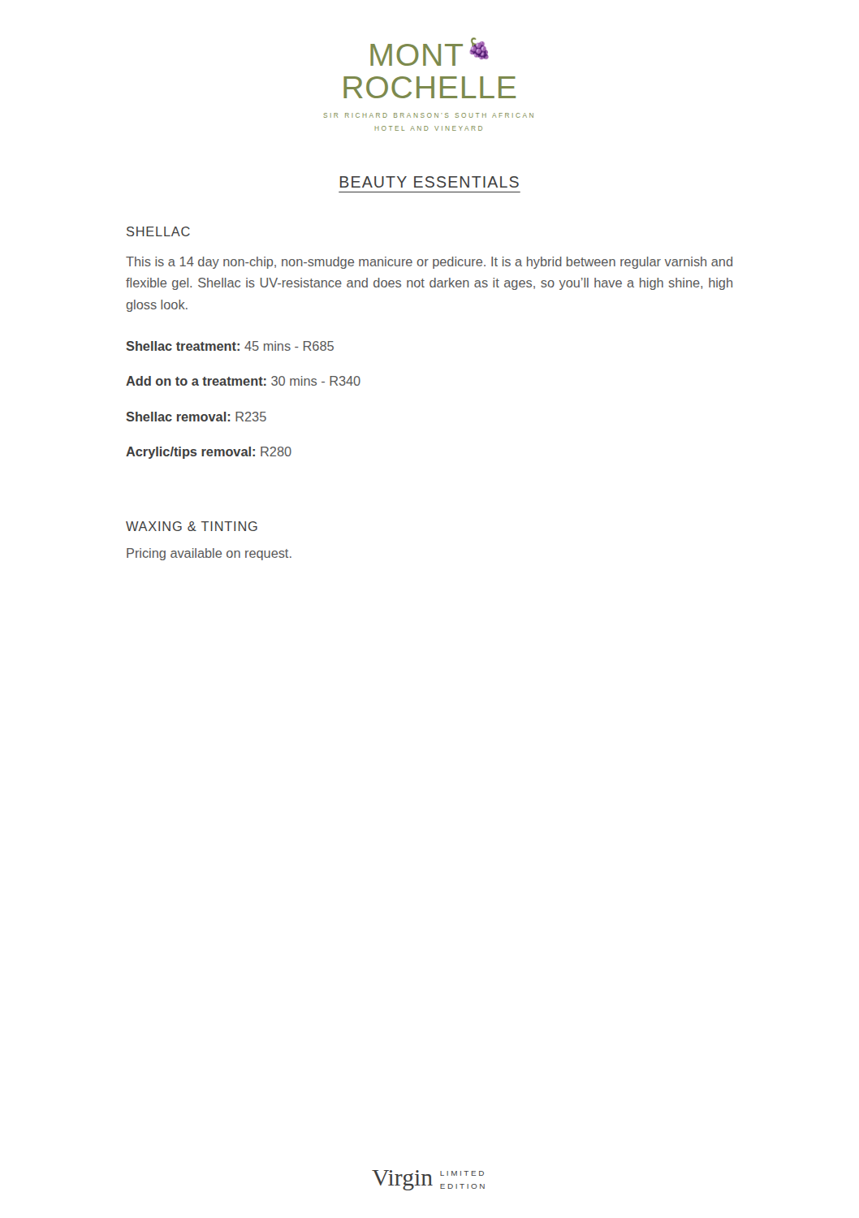Mont🍇
Rochelle
Sir Richard Branson’s South African
Hotel and Vineyard
Beauty Essentials
Shellac
This is a 14 day non-chip, non-smudge manicure or pedicure. It is a hybrid between regular varnish and flexible gel. Shellac is UV-resistance and does not darken as it ages, so you’ll have a high shine, high gloss look.
Shellac treatment:
45 mins - R685
Add on to a treatment:
30 mins - R340
Shellac removal:
R235
Acrylic/tips removal:
R280
Waxing & Tinting
Pricing available on request.
Virgin Limited
Edition